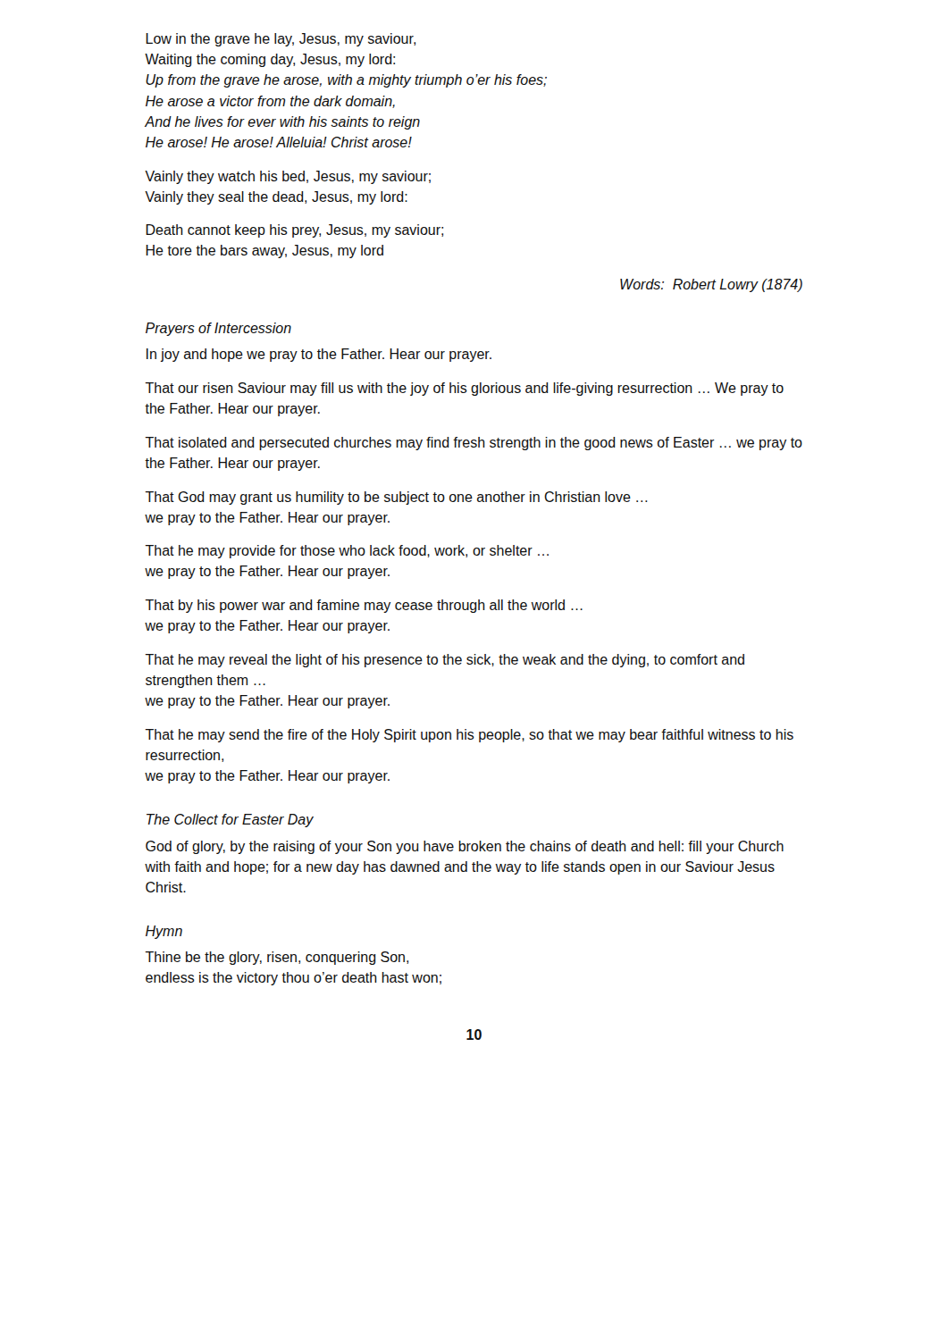Low in the grave he lay, Jesus, my saviour, Waiting the coming day, Jesus, my lord: Up from the grave he arose, with a mighty triumph o’er his foes; He arose a victor from the dark domain, And he lives for ever with his saints to reign He arose! He arose! Alleluia! Christ arose!
Vainly they watch his bed, Jesus, my saviour; Vainly they seal the dead, Jesus, my lord:
Death cannot keep his prey, Jesus, my saviour; He tore the bars away, Jesus, my lord
Words: Robert Lowry (1874)
Prayers of Intercession
In joy and hope we pray to the Father. Hear our prayer.
That our risen Saviour may fill us with the joy of his glorious and life-giving resurrection … We pray to the Father. Hear our prayer.
That isolated and persecuted churches may find fresh strength in the good news of Easter … we pray to the Father. Hear our prayer.
That God may grant us humility to be subject to one another in Christian love …
we pray to the Father. Hear our prayer.
That he may provide for those who lack food, work, or shelter …
we pray to the Father. Hear our prayer.
That by his power war and famine may cease through all the world …
we pray to the Father. Hear our prayer.
That he may reveal the light of his presence to the sick, the weak and the dying, to comfort and strengthen them …
we pray to the Father. Hear our prayer.
That he may send the fire of the Holy Spirit upon his people, so that we may bear faithful witness to his resurrection,
we pray to the Father. Hear our prayer.
The Collect for Easter Day
God of glory, by the raising of your Son you have broken the chains of death and hell: fill your Church with faith and hope; for a new day has dawned and the way to life stands open in our Saviour Jesus Christ.
Hymn
Thine be the glory, risen, conquering Son, endless is the victory thou o’er death hast won;
10